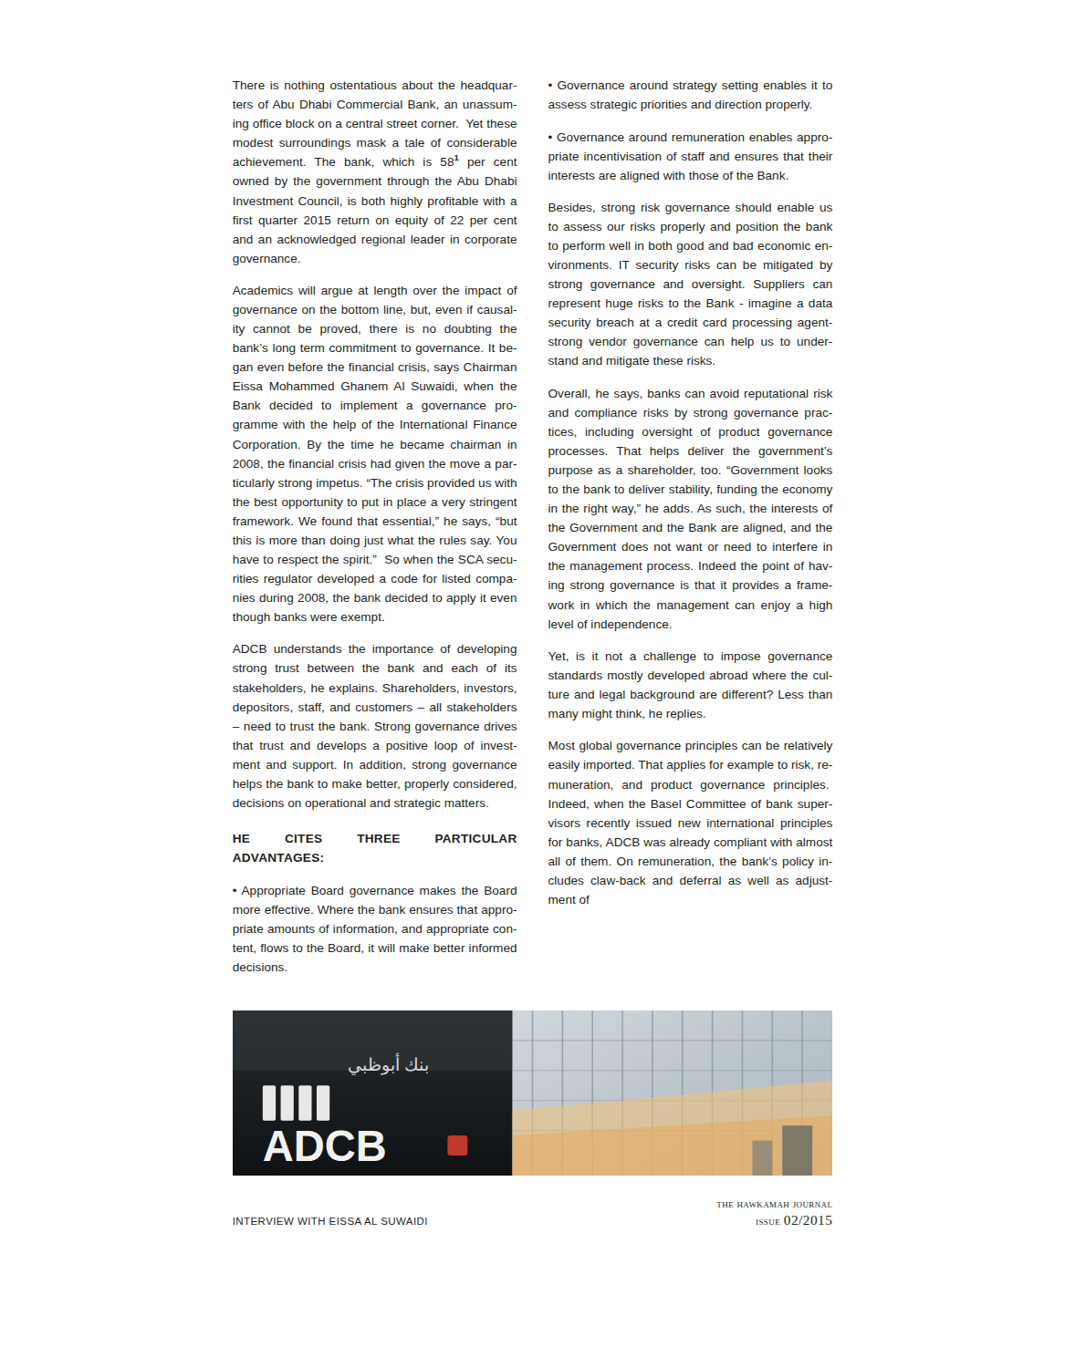There is nothing ostentatious about the headquarters of Abu Dhabi Commercial Bank, an unassuming office block on a central street corner. Yet these modest surroundings mask a tale of considerable achievement. The bank, which is 581 per cent owned by the government through the Abu Dhabi Investment Council, is both highly profitable with a first quarter 2015 return on equity of 22 per cent and an acknowledged regional leader in corporate governance.
Academics will argue at length over the impact of governance on the bottom line, but, even if causality cannot be proved, there is no doubting the bank’s long term commitment to governance. It began even before the financial crisis, says Chairman Eissa Mohammed Ghanem Al Suwaidi, when the Bank decided to implement a governance programme with the help of the International Finance Corporation. By the time he became chairman in 2008, the financial crisis had given the move a particularly strong impetus. “The crisis provided us with the best opportunity to put in place a very stringent framework. We found that essential,” he says, “but this is more than doing just what the rules say. You have to respect the spirit.” So when the SCA securities regulator developed a code for listed companies during 2008, the bank decided to apply it even though banks were exempt.
ADCB understands the importance of developing strong trust between the bank and each of its stakeholders, he explains. Shareholders, investors, depositors, staff, and customers – all stakeholders – need to trust the bank. Strong governance drives that trust and develops a positive loop of investment and support. In addition, strong governance helps the bank to make better, properly considered, decisions on operational and strategic matters.
He cites three particular advantages:
• Appropriate Board governance makes the Board more effective. Where the bank ensures that appropriate amounts of information, and appropriate content, flows to the Board, it will make better informed decisions.
• Governance around strategy setting enables it to assess strategic priorities and direction properly.
• Governance around remuneration enables appropriate incentivisation of staff and ensures that their interests are aligned with those of the Bank.
Besides, strong risk governance should enable us to assess our risks properly and position the bank to perform well in both good and bad economic environments. IT security risks can be mitigated by strong governance and oversight. Suppliers can represent huge risks to the Bank - imagine a data security breach at a credit card processing agent- strong vendor governance can help us to understand and mitigate these risks.
Overall, he says, banks can avoid reputational risk and compliance risks by strong governance practices, including oversight of product governance processes. That helps deliver the government’s purpose as a shareholder, too. “Government looks to the bank to deliver stability, funding the economy in the right way,” he adds. As such, the interests of the Government and the Bank are aligned, and the Government does not want or need to interfere in the management process. Indeed the point of having strong governance is that it provides a framework in which the management can enjoy a high level of independence.
Yet, is it not a challenge to impose governance standards mostly developed abroad where the culture and legal background are different? Less than many might think, he replies.
Most global governance principles can be relatively easily imported. That applies for example to risk, remuneration, and product governance principles. Indeed, when the Basel Committee of bank supervisors recently issued new international principles for banks, ADCB was already compliant with almost all of them. On remuneration, the bank’s policy includes claw-back and deferral as well as adjustment of
Interview with Eissa Al Suwaidi
the hawkamah journal
issue 02/2015